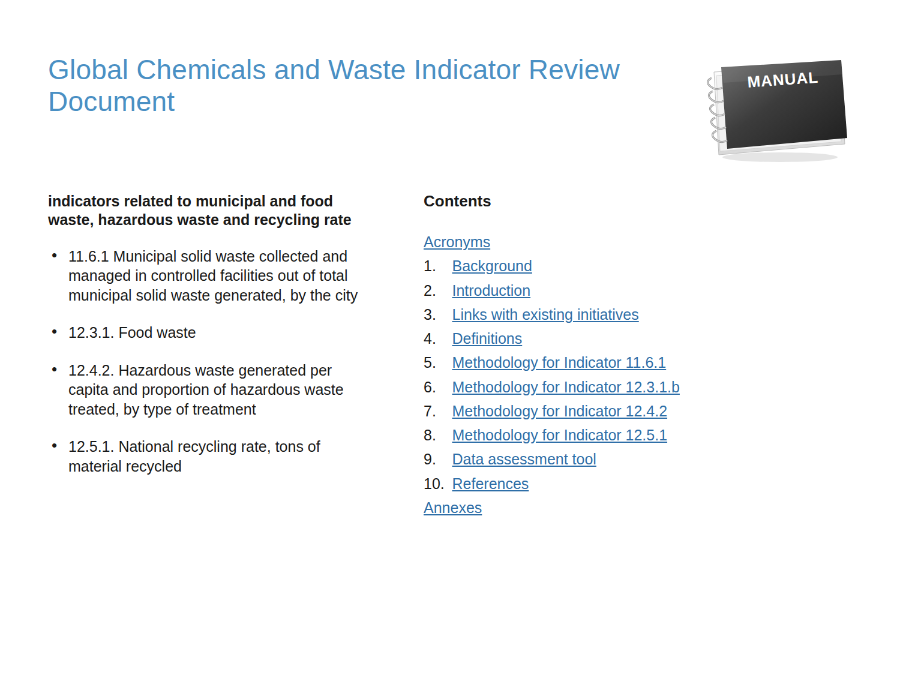Global Chemicals and Waste Indicator Review Document
MANUAL
indicators related to municipal and food waste, hazardous waste and recycling rate
11.6.1 Municipal solid waste collected and managed in controlled facilities out of total municipal solid waste generated, by the city
12.3.1. Food waste
12.4.2. Hazardous waste generated per capita and proportion of hazardous waste treated, by type of treatment
12.5.1. National recycling rate, tons of material recycled
Contents
Acronyms
Background
Introduction
Links with existing initiatives
Definitions
Methodology for Indicator 11.6.1
Methodology for Indicator 12.3.1.b
Methodology for Indicator 12.4.2
Methodology for Indicator 12.5.1
Data assessment tool
References
Annexes